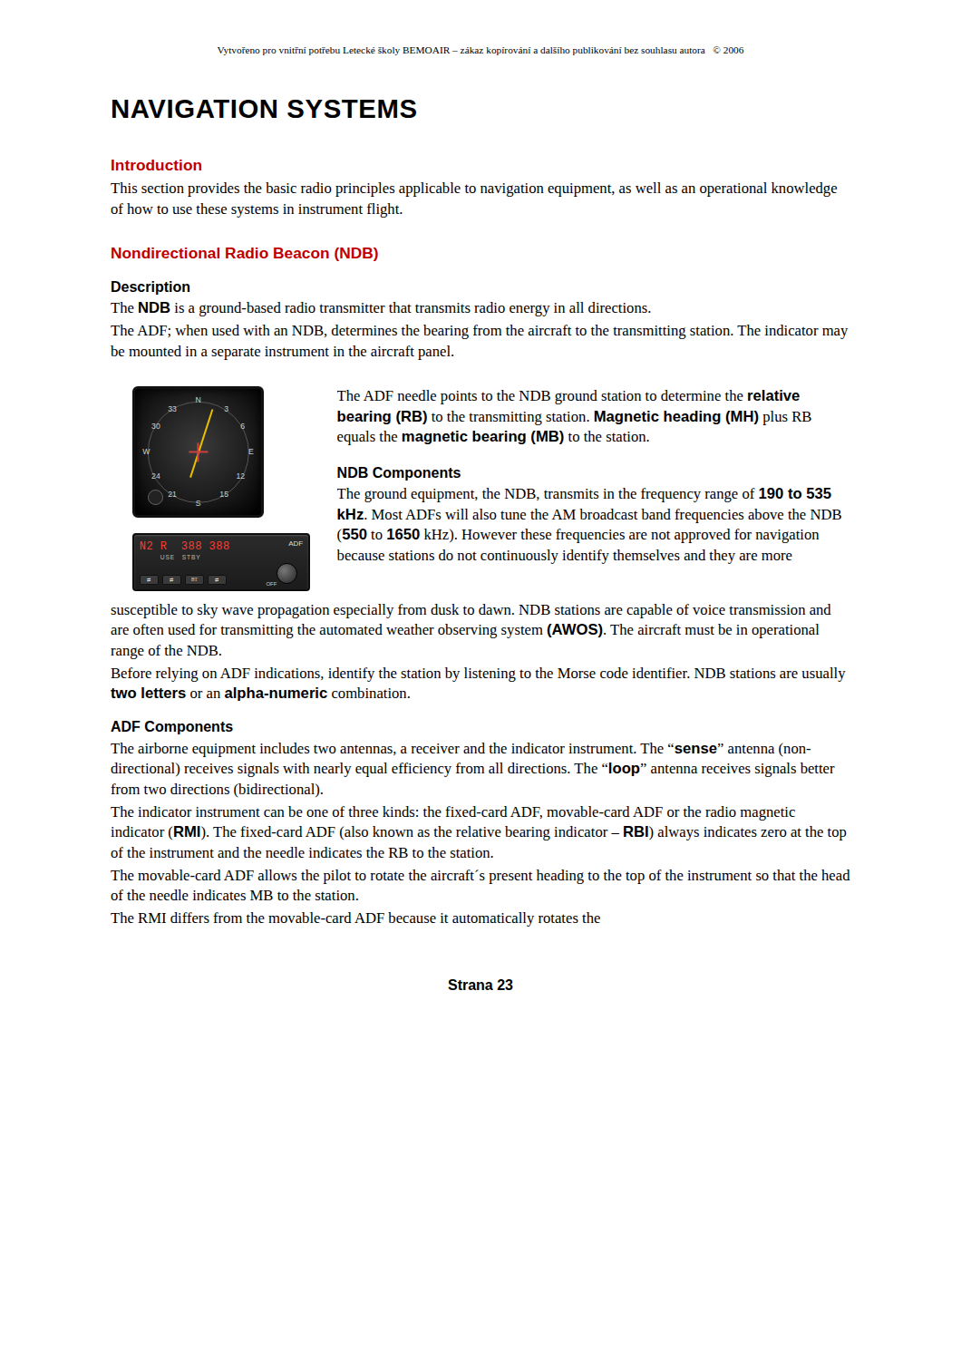Vytvořeno pro vnitřní potřebu Letecké školy BEMOAIR – zákaz kopírování a dalšího publikování bez souhlasu autora © 2006
NAVIGATION SYSTEMS
Introduction
This section provides the basic radio principles applicable to navigation equipment, as well as an operational knowledge of how to use these systems in instrument flight.
Nondirectional Radio Beacon (NDB)
Description
The NDB is a ground-based radio transmitter that transmits radio energy in all directions.
The ADF; when used with an NDB, determines the bearing from the aircraft to the transmitting station. The indicator may be mounted in a separate instrument in the aircraft panel.
N S E W 33 30 24 21 15 12 6 3
N2 R 388 388
USE STBY
ADF
⇄⇄BT⇄
OFF
The ADF needle points to the NDB ground station to determine the relative bearing (RB) to the transmitting station. Magnetic heading (MH) plus RB equals the magnetic bearing (MB) to the station.
NDB Components
The ground equipment, the NDB, transmits in the frequency range of 190 to 535 kHz. Most ADFs will also tune the AM broadcast band frequencies above the NDB (550 to 1650 kHz). However these frequencies are not approved for navigation because stations do not continuously identify themselves and they are more
susceptible to sky wave propagation especially from dusk to dawn. NDB stations are capable of voice transmission and are often used for transmitting the automated weather observing system (AWOS). The aircraft must be in operational range of the NDB.
Before relying on ADF indications, identify the station by listening to the Morse code identifier. NDB stations are usually two letters or an alpha-numeric combination.
ADF Components
The airborne equipment includes two antennas, a receiver and the indicator instrument. The “sense” antenna (non-directional) receives signals with nearly equal efficiency from all directions. The “loop” antenna receives signals better from two directions (bidirectional).
The indicator instrument can be one of three kinds: the fixed-card ADF, movable-card ADF or the radio magnetic indicator (RMI). The fixed-card ADF (also known as the relative bearing indicator – RBI) always indicates zero at the top of the instrument and the needle indicates the RB to the station.
The movable-card ADF allows the pilot to rotate the aircraft´s present heading to the top of the instrument so that the head of the needle indicates MB to the station.
The RMI differs from the movable-card ADF because it automatically rotates the
Strana 23